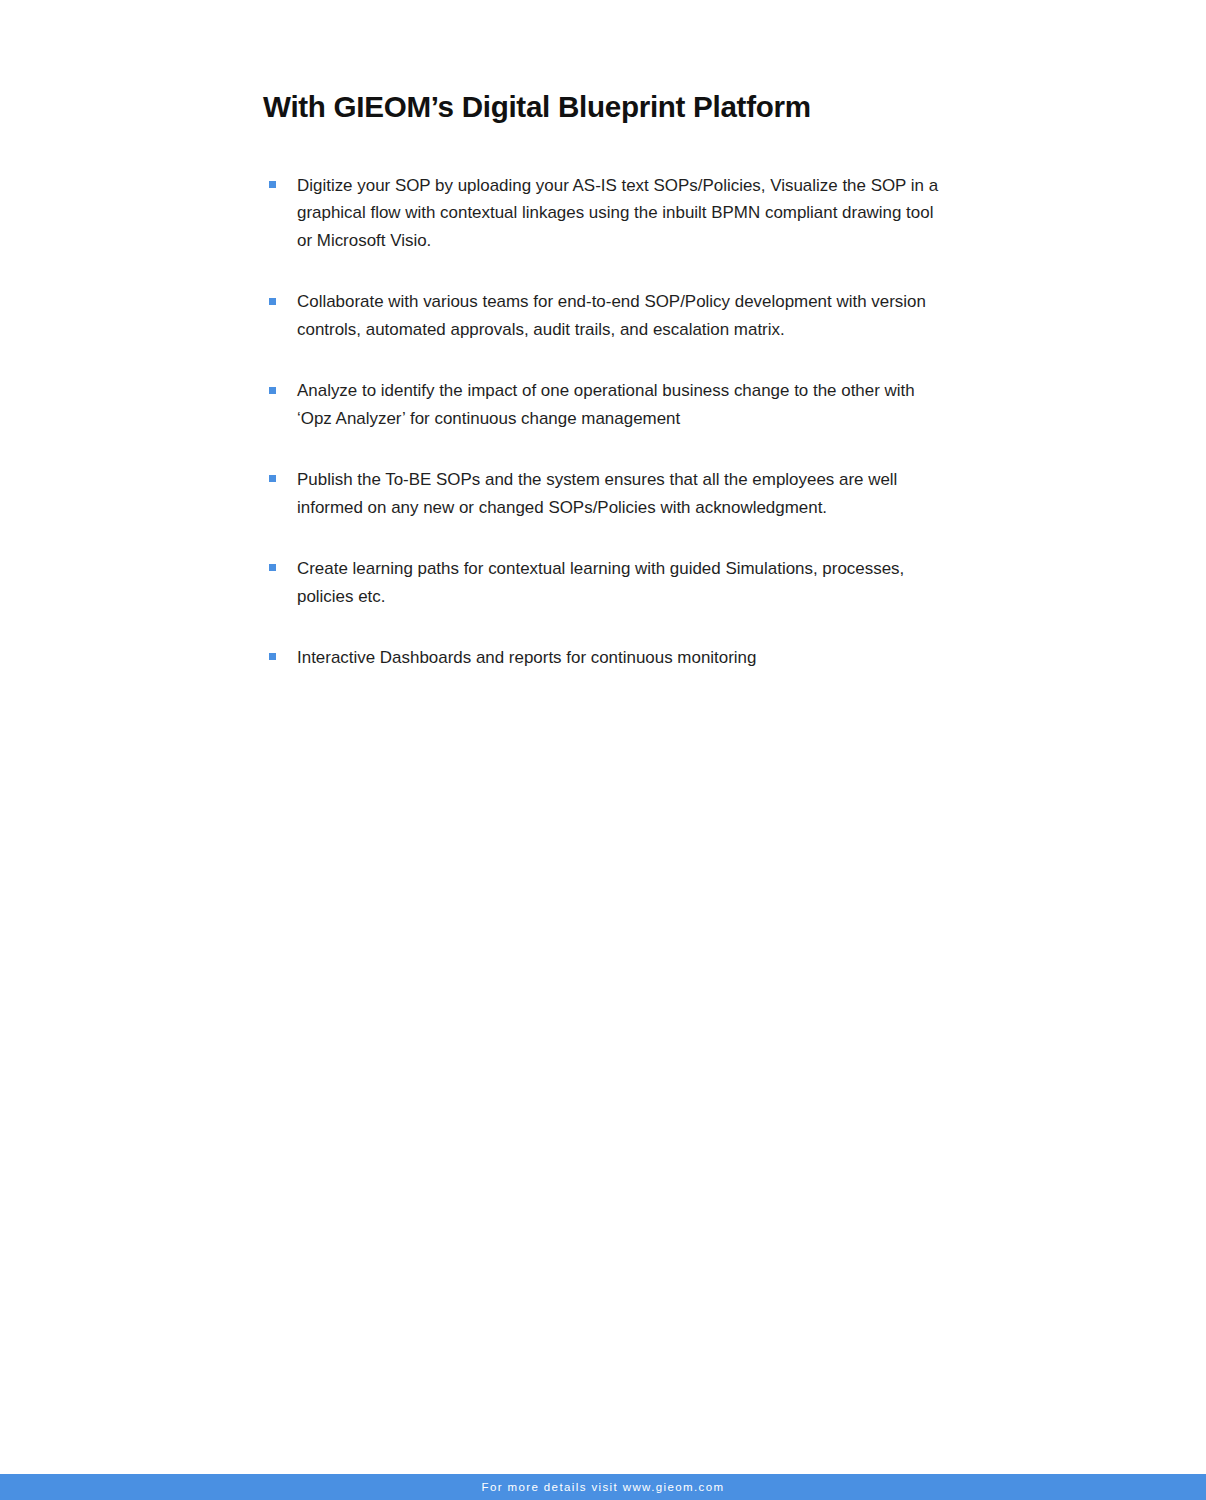With GIEOM’s Digital Blueprint Platform
Digitize your SOP by uploading your AS-IS text SOPs/Policies, Visualize the SOP in a graphical flow with contextual linkages using the inbuilt BPMN compliant drawing tool or Microsoft Visio.
Collaborate with various teams for end-to-end SOP/Policy development with version controls, automated approvals, audit trails, and escalation matrix.
Analyze to identify the impact of one operational business change to the other with ‘Opz Analyzer’ for continuous change management
Publish the To-BE SOPs and the system ensures that all the employees are well informed on any new or changed SOPs/Policies with acknowledgment.
Create learning paths for contextual learning with guided Simulations, processes, policies etc.
Interactive Dashboards and reports for continuous monitoring
For more details visit www.gieom.com